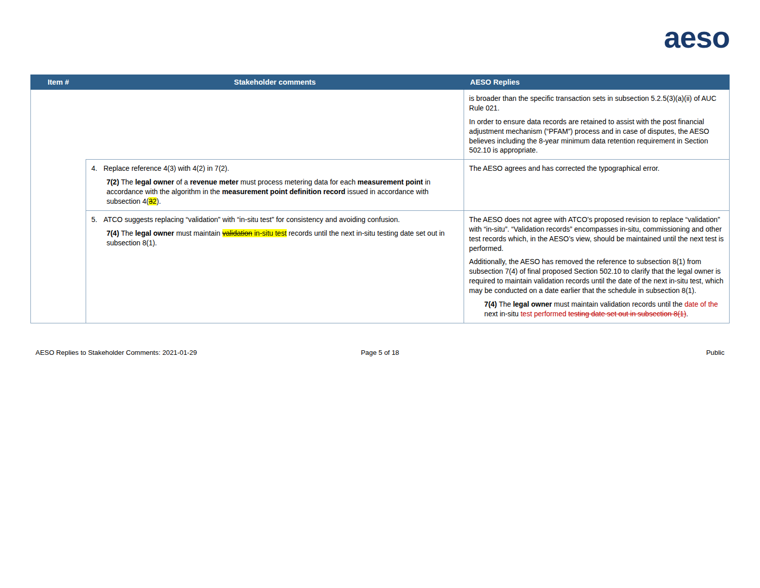aeso
| Item # | Stakeholder comments | AESO Replies |
| --- | --- | --- |
| | | is broader than the specific transaction sets in subsection 5.2.5(3)(a)(ii) of AUC Rule 021. In order to ensure data records are retained to assist with the post financial adjustment mechanism (“PFAM”) process and in case of disputes, the AESO believes including the 8-year minimum data retention requirement in Section 502.10 is appropriate. |
| 4. Replace reference 4(3) with 4(2) in 7(2). 7(2) The legal owner of a revenue meter must process metering data for each measurement point in accordance with the algorithm in the measurement point definition record issued in accordance with subsection 4( 3 2 ). | The AESO agrees and has corrected the typographical error. |
| 5. ATCO suggests replacing “validation” with “in-situ test” for consistency and avoiding confusion. 7(4) The legal owner must maintain validation in-situ test records until the next in-situ testing date set out in subsection 8(1). | The AESO does not agree with ATCO’s proposed revision to replace “validation” with “in-situ”. “Validation records” encompasses in-situ, commissioning and other test records which, in the AESO’s view, should be maintained until the next test is performed. Additionally, the AESO has removed the reference to subsection 8(1) from subsection 7(4) of final proposed Section 502.10 to clarify that the legal owner is required to maintain validation records until the date of the next in-situ test, which may be conducted on a date earlier that the schedule in subsection 8(1). 7(4) The legal owner must maintain validation records until the date of the next in-situ test performed testing date set out in subsection 8(1) . |
AESO Replies to Stakeholder Comments: 2021-01-29
Page 5 of 18
Public